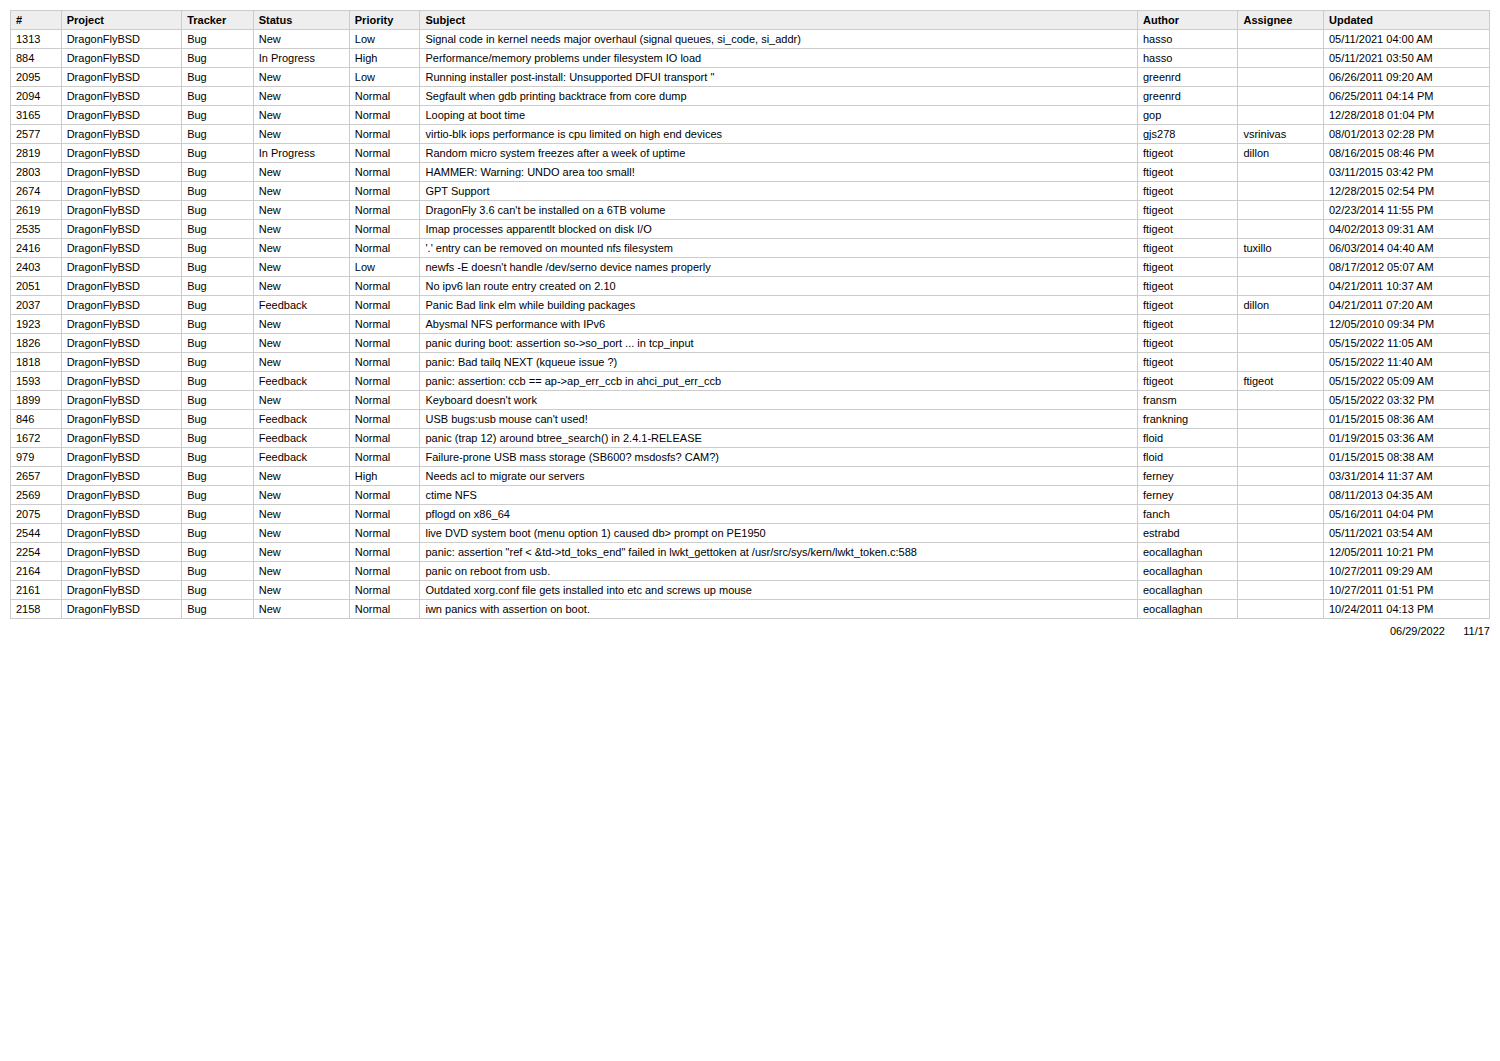| # | Project | Tracker | Status | Priority | Subject | Author | Assignee | Updated |
| --- | --- | --- | --- | --- | --- | --- | --- | --- |
| 1313 | DragonFlyBSD | Bug | New | Low | Signal code in kernel needs major overhaul (signal queues, si_code, si_addr) | hasso | | 05/11/2021 04:00 AM |
| 884 | DragonFlyBSD | Bug | In Progress | High | Performance/memory problems under filesystem IO load | hasso | | 05/11/2021 03:50 AM |
| 2095 | DragonFlyBSD | Bug | New | Low | Running installer post-install: Unsupported DFUI transport " | greenrd | | 06/26/2011 09:20 AM |
| 2094 | DragonFlyBSD | Bug | New | Normal | Segfault when gdb printing backtrace from core dump | greenrd | | 06/25/2011 04:14 PM |
| 3165 | DragonFlyBSD | Bug | New | Normal | Looping at boot time | gop | | 12/28/2018 01:04 PM |
| 2577 | DragonFlyBSD | Bug | New | Normal | virtio-blk iops performance is cpu limited on high end devices | gjs278 | vsrinivas | 08/01/2013 02:28 PM |
| 2819 | DragonFlyBSD | Bug | In Progress | Normal | Random micro system freezes after a week of uptime | ftigeot | dillon | 08/16/2015 08:46 PM |
| 2803 | DragonFlyBSD | Bug | New | Normal | HAMMER: Warning: UNDO area too small! | ftigeot | | 03/11/2015 03:42 PM |
| 2674 | DragonFlyBSD | Bug | New | Normal | GPT Support | ftigeot | | 12/28/2015 02:54 PM |
| 2619 | DragonFlyBSD | Bug | New | Normal | DragonFly 3.6 can't be installed on a 6TB volume | ftigeot | | 02/23/2014 11:55 PM |
| 2535 | DragonFlyBSD | Bug | New | Normal | Imap processes apparentlt blocked on disk I/O | ftigeot | | 04/02/2013 09:31 AM |
| 2416 | DragonFlyBSD | Bug | New | Normal | '.' entry can be removed on mounted nfs filesystem | ftigeot | tuxillo | 06/03/2014 04:40 AM |
| 2403 | DragonFlyBSD | Bug | New | Low | newfs -E doesn't handle /dev/serno device names properly | ftigeot | | 08/17/2012 05:07 AM |
| 2051 | DragonFlyBSD | Bug | New | Normal | No ipv6 lan route entry created on 2.10 | ftigeot | | 04/21/2011 10:37 AM |
| 2037 | DragonFlyBSD | Bug | Feedback | Normal | Panic Bad link elm while building packages | ftigeot | dillon | 04/21/2011 07:20 AM |
| 1923 | DragonFlyBSD | Bug | New | Normal | Abysmal NFS performance with IPv6 | ftigeot | | 12/05/2010 09:34 PM |
| 1826 | DragonFlyBSD | Bug | New | Normal | panic during boot: assertion so->so_port ... in tcp_input | ftigeot | | 05/15/2022 11:05 AM |
| 1818 | DragonFlyBSD | Bug | New | Normal | panic: Bad tailq NEXT (kqueue issue ?) | ftigeot | | 05/15/2022 11:40 AM |
| 1593 | DragonFlyBSD | Bug | Feedback | Normal | panic: assertion: ccb == ap->ap_err_ccb in ahci_put_err_ccb | ftigeot | ftigeot | 05/15/2022 05:09 AM |
| 1899 | DragonFlyBSD | Bug | New | Normal | Keyboard doesn't work | fransm | | 05/15/2022 03:32 PM |
| 846 | DragonFlyBSD | Bug | Feedback | Normal | USB bugs:usb mouse can't used! | frankning | | 01/15/2015 08:36 AM |
| 1672 | DragonFlyBSD | Bug | Feedback | Normal | panic (trap 12) around btree_search() in 2.4.1-RELEASE | floid | | 01/19/2015 03:36 AM |
| 979 | DragonFlyBSD | Bug | Feedback | Normal | Failure-prone USB mass storage (SB600? msdosfs? CAM?) | floid | | 01/15/2015 08:38 AM |
| 2657 | DragonFlyBSD | Bug | New | High | Needs acl to migrate our servers | ferney | | 03/31/2014 11:37 AM |
| 2569 | DragonFlyBSD | Bug | New | Normal | ctime NFS | ferney | | 08/11/2013 04:35 AM |
| 2075 | DragonFlyBSD | Bug | New | Normal | pflogd on x86_64 | fanch | | 05/16/2011 04:04 PM |
| 2544 | DragonFlyBSD | Bug | New | Normal | live DVD system boot (menu option 1) caused db> prompt on PE1950 | estrabd | | 05/11/2021 03:54 AM |
| 2254 | DragonFlyBSD | Bug | New | Normal | panic: assertion "ref < &td->td_toks_end" failed in lwkt_gettoken at /usr/src/sys/kern/lwkt_token.c:588 | eocallaghan | | 12/05/2011 10:21 PM |
| 2164 | DragonFlyBSD | Bug | New | Normal | panic on reboot from usb. | eocallaghan | | 10/27/2011 09:29 AM |
| 2161 | DragonFlyBSD | Bug | New | Normal | Outdated xorg.conf file gets installed into etc and screws up mouse | eocallaghan | | 10/27/2011 01:51 PM |
| 2158 | DragonFlyBSD | Bug | New | Normal | iwn panics with assertion on boot. | eocallaghan | | 10/24/2011 04:13 PM |
06/29/2022 11/17